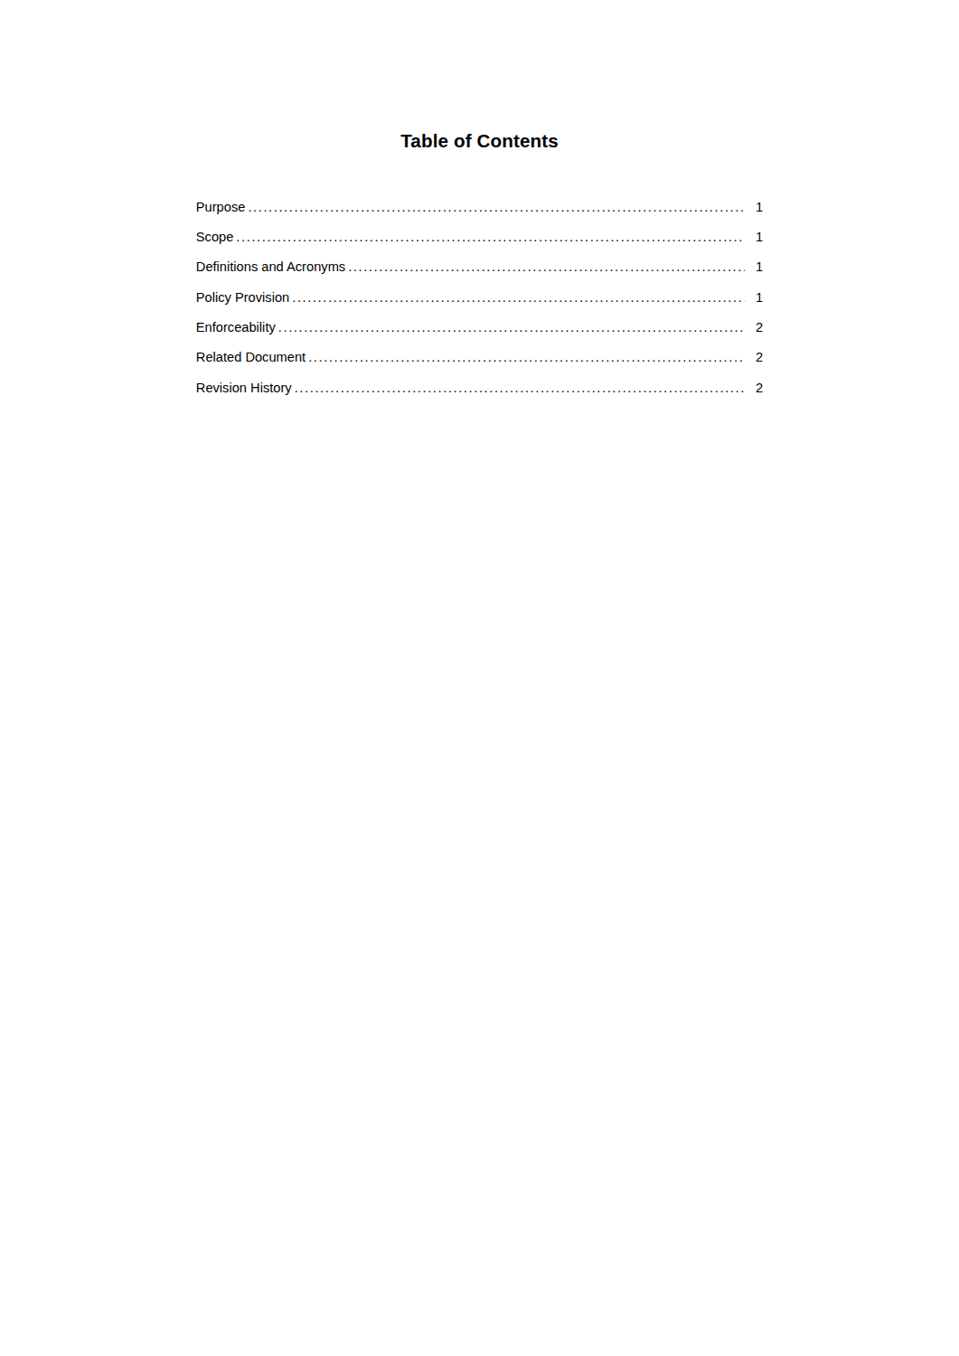Table of Contents
Purpose ........................................................................................................................... 1
Scope ............................................................................................................................. 1
Definitions and Acronyms ..................................................................................................... 1
Policy Provision ................................................................................................................. 1
Enforceability .................................................................................................................... 2
Related Document ............................................................................................................ 2
Revision History ................................................................................................................. 2